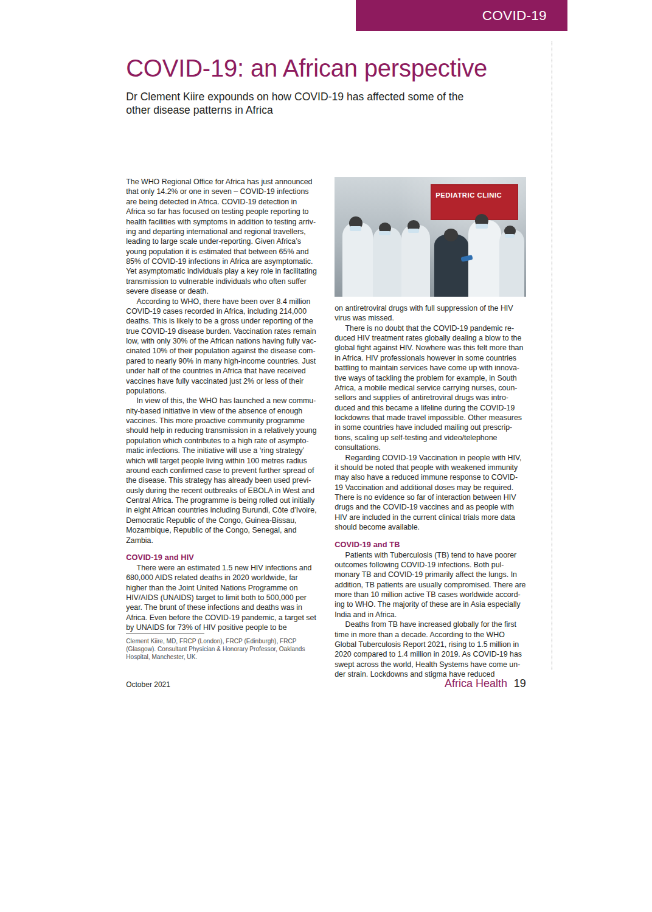COVID-19
COVID-19: an African perspective
Dr Clement Kiire expounds on how COVID-19 has affected some of the other disease patterns in Africa
The WHO Regional Office for Africa has just announced that only 14.2% or one in seven – COVID-19 infections are being detected in Africa. COVID-19 detection in Africa so far has focused on testing people reporting to health facilities with symptoms in addition to testing arriving and departing international and regional travellers, leading to large scale under-reporting. Given Africa’s young population it is estimated that between 65% and 85% of COVID-19 infections in Africa are asymptomatic. Yet asymptomatic individuals play a key role in facilitating transmission to vulnerable individuals who often suffer severe disease or death.
According to WHO, there have been over 8.4 million COVID-19 cases recorded in Africa, including 214,000 deaths. This is likely to be a gross under reporting of the true COVID-19 disease burden. Vaccination rates remain low, with only 30% of the African nations having fully vaccinated 10% of their population against the disease compared to nearly 90% in many high-income countries. Just under half of the countries in Africa that have received vaccines have fully vaccinated just 2% or less of their populations.
In view of this, the WHO has launched a new community-based initiative in view of the absence of enough vaccines. This more proactive community programme should help in reducing transmission in a relatively young population which contributes to a high rate of asymptomatic infections. The initiative will use a ‘ring strategy’ which will target people living within 100 metres radius around each confirmed case to prevent further spread of the disease. This strategy has already been used previously during the recent outbreaks of EBOLA in West and Central Africa. The programme is being rolled out initially in eight African countries including Burundi, Côte d’Ivoire, Democratic Republic of the Congo, Guinea-Bissau, Mozambique, Republic of the Congo, Senegal, and Zambia.
COVID-19 and HIV
There were an estimated 1.5 new HIV infections and 680,000 AIDS related deaths in 2020 worldwide, far higher than the Joint United Nations Programme on HIV/AIDS (UNAIDS) target to limit both to 500,000 per year. The brunt of these infections and deaths was in Africa. Even before the COVID-19 pandemic, a target set by UNAIDS for 73% of HIV positive people to be
on antiretroviral drugs with full suppression of the HIV virus was missed.
There is no doubt that the COVID-19 pandemic reduced HIV treatment rates globally dealing a blow to the global fight against HIV. Nowhere was this felt more than in Africa. HIV professionals however in some countries battling to maintain services have come up with innovative ways of tackling the problem for example, in South Africa, a mobile medical service carrying nurses, counsellors and supplies of antiretroviral drugs was introduced and this became a lifeline during the COVID-19 lockdowns that made travel impossible. Other measures in some countries have included mailing out prescriptions, scaling up self-testing and video/telephone consultations.
Regarding COVID-19 Vaccination in people with HIV, it should be noted that people with weakened immunity may also have a reduced immune response to COVID-19 Vaccination and additional doses may be required. There is no evidence so far of interaction between HIV drugs and the COVID-19 vaccines and as people with HIV are included in the current clinical trials more data should become available.
COVID-19 and TB
Patients with Tuberculosis (TB) tend to have poorer outcomes following COVID-19 infections. Both pulmonary TB and COVID-19 primarily affect the lungs. In addition, TB patients are usually compromised. There are more than 10 million active TB cases worldwide according to WHO. The majority of these are in Asia especially India and in Africa.
Deaths from TB have increased globally for the first time in more than a decade. According to the WHO Global Tuberculosis Report 2021, rising to 1.5 million in 2020 compared to 1.4 million in 2019. As COVID-19 has swept across the world, Health Systems have come under strain. Lockdowns and stigma have reduced
Clement Kiire, MD, FRCP (London), FRCP (Edinburgh), FRCP (Glasgow). Consultant Physician & Honorary Professor, Oaklands Hospital, Manchester, UK.
October 2021
Africa Health 19